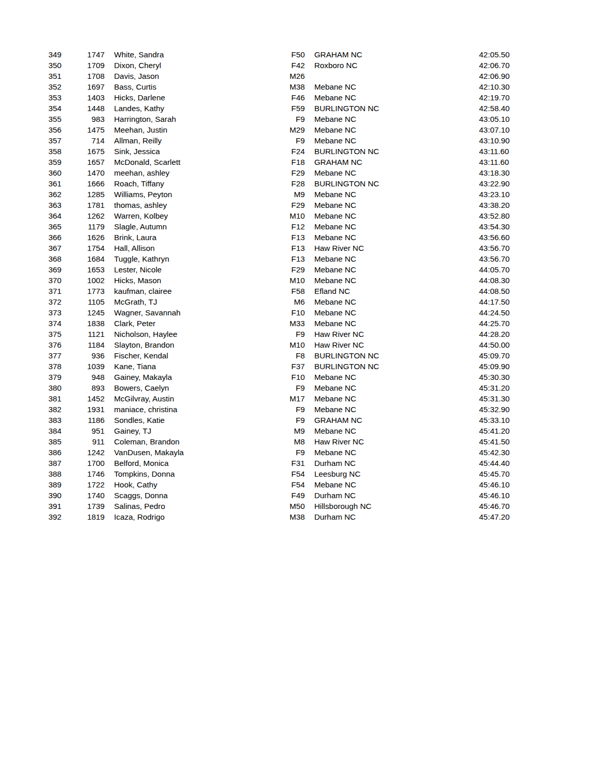| 349 | 1747 | White, Sandra | F50 | GRAHAM NC | 42:05.50 |
| 350 | 1709 | Dixon, Cheryl | F42 | Roxboro NC | 42:06.70 |
| 351 | 1708 | Davis, Jason | M26 | | 42:06.90 |
| 352 | 1697 | Bass, Curtis | M38 | Mebane NC | 42:10.30 |
| 353 | 1403 | Hicks, Darlene | F46 | Mebane NC | 42:19.70 |
| 354 | 1448 | Landes, Kathy | F59 | BURLINGTON NC | 42:58.40 |
| 355 | 983 | Harrington, Sarah | F9 | Mebane NC | 43:05.10 |
| 356 | 1475 | Meehan, Justin | M29 | Mebane NC | 43:07.10 |
| 357 | 714 | Allman, Reilly | F9 | Mebane NC | 43:10.90 |
| 358 | 1675 | Sink, Jessica | F24 | BURLINGTON NC | 43:11.60 |
| 359 | 1657 | McDonald, Scarlett | F18 | GRAHAM NC | 43:11.60 |
| 360 | 1470 | meehan, ashley | F29 | Mebane NC | 43:18.30 |
| 361 | 1666 | Roach, Tiffany | F28 | BURLINGTON NC | 43:22.90 |
| 362 | 1285 | Williams, Peyton | M9 | Mebane NC | 43:23.10 |
| 363 | 1781 | thomas, ashley | F29 | Mebane NC | 43:38.20 |
| 364 | 1262 | Warren, Kolbey | M10 | Mebane NC | 43:52.80 |
| 365 | 1179 | Slagle, Autumn | F12 | Mebane NC | 43:54.30 |
| 366 | 1626 | Brink, Laura | F13 | Mebane NC | 43:56.60 |
| 367 | 1754 | Hall, Allison | F13 | Haw River NC | 43:56.70 |
| 368 | 1684 | Tuggle, Kathryn | F13 | Mebane NC | 43:56.70 |
| 369 | 1653 | Lester, Nicole | F29 | Mebane NC | 44:05.70 |
| 370 | 1002 | Hicks, Mason | M10 | Mebane NC | 44:08.30 |
| 371 | 1773 | kaufman, clairee | F58 | Efland NC | 44:08.50 |
| 372 | 1105 | McGrath, TJ | M6 | Mebane NC | 44:17.50 |
| 373 | 1245 | Wagner, Savannah | F10 | Mebane NC | 44:24.50 |
| 374 | 1838 | Clark, Peter | M33 | Mebane NC | 44:25.70 |
| 375 | 1121 | Nicholson, Haylee | F9 | Haw River NC | 44:28.20 |
| 376 | 1184 | Slayton, Brandon | M10 | Haw River NC | 44:50.00 |
| 377 | 936 | Fischer, Kendal | F8 | BURLINGTON NC | 45:09.70 |
| 378 | 1039 | Kane, Tiana | F37 | BURLINGTON NC | 45:09.90 |
| 379 | 948 | Gainey, Makayla | F10 | Mebane NC | 45:30.30 |
| 380 | 893 | Bowers, Caelyn | F9 | Mebane NC | 45:31.20 |
| 381 | 1452 | McGilvray, Austin | M17 | Mebane NC | 45:31.30 |
| 382 | 1931 | maniace, christina | F9 | Mebane NC | 45:32.90 |
| 383 | 1186 | Sondles, Katie | F9 | GRAHAM NC | 45:33.10 |
| 384 | 951 | Gainey, TJ | M9 | Mebane NC | 45:41.20 |
| 385 | 911 | Coleman, Brandon | M8 | Haw River NC | 45:41.50 |
| 386 | 1242 | VanDusen, Makayla | F9 | Mebane NC | 45:42.30 |
| 387 | 1700 | Belford, Monica | F31 | Durham NC | 45:44.40 |
| 388 | 1746 | Tompkins, Donna | F54 | Leesburg NC | 45:45.70 |
| 389 | 1722 | Hook, Cathy | F54 | Mebane NC | 45:46.10 |
| 390 | 1740 | Scaggs, Donna | F49 | Durham NC | 45:46.10 |
| 391 | 1739 | Salinas, Pedro | M50 | Hillsborough NC | 45:46.70 |
| 392 | 1819 | Icaza, Rodrigo | M38 | Durham NC | 45:47.20 |